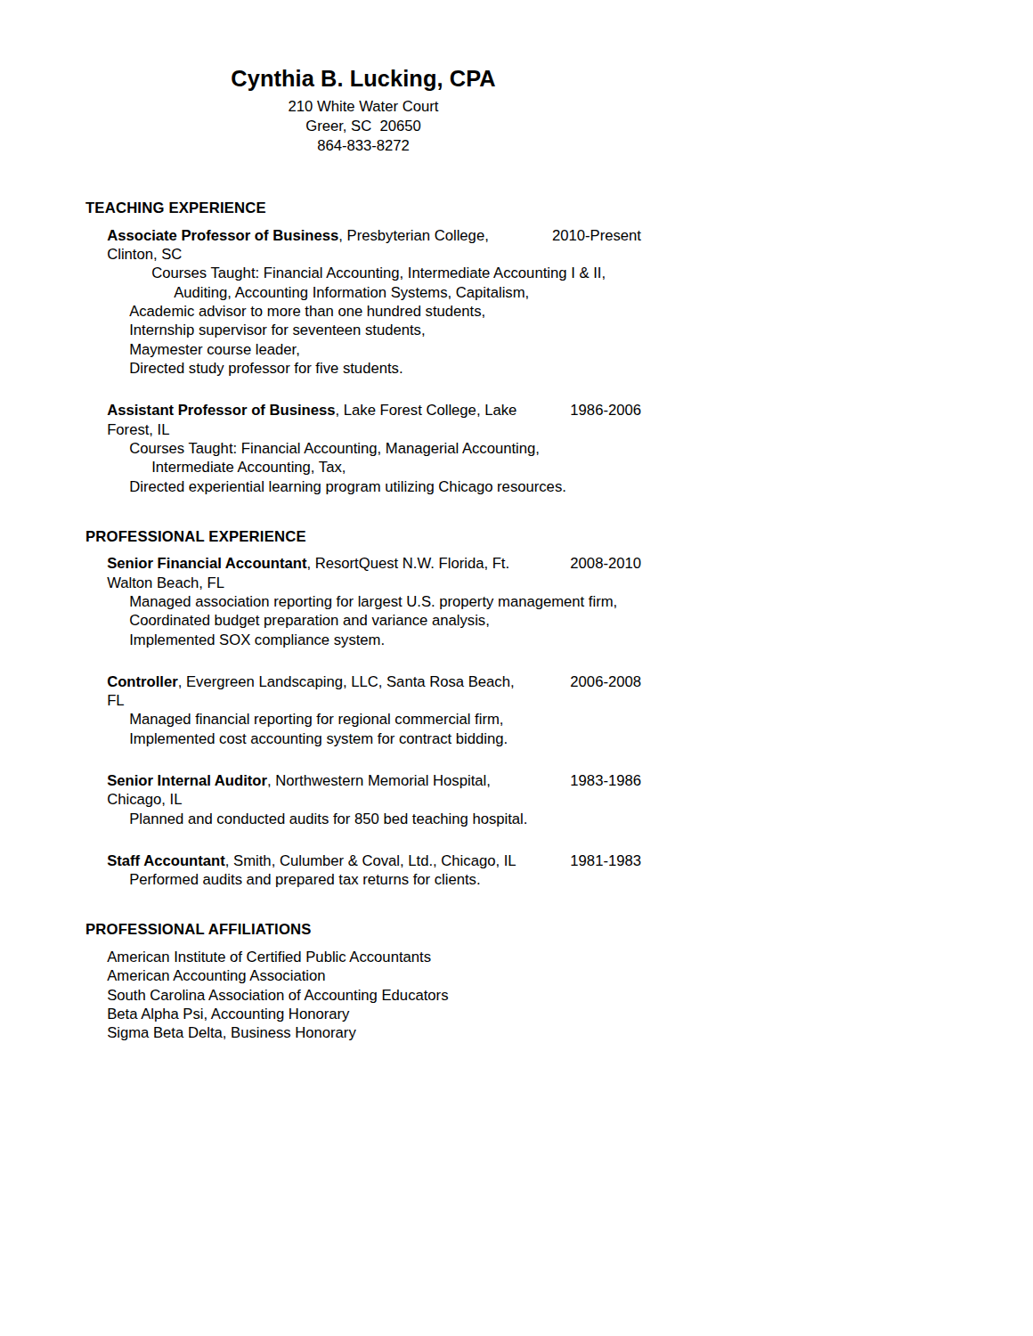Cynthia B. Lucking, CPA
210 White Water Court
Greer, SC 20650
864-833-8272
TEACHING EXPERIENCE
Associate Professor of Business, Presbyterian College, Clinton, SC
2010-Present
Courses Taught: Financial Accounting, Intermediate Accounting I & II, Auditing, Accounting Information Systems, Capitalism, Academic advisor to more than one hundred students,
Internship supervisor for seventeen students,
Maymester course leader,
Directed study professor for five students.
Assistant Professor of Business, Lake Forest College, Lake Forest, IL
1986-2006
Courses Taught: Financial Accounting, Managerial Accounting, Intermediate Accounting, Tax, Directed experiential learning program utilizing Chicago resources.
PROFESSIONAL EXPERIENCE
Senior Financial Accountant, ResortQuest N.W. Florida, Ft. Walton Beach, FL
2008-2010
Managed association reporting for largest U.S. property management firm,
Coordinated budget preparation and variance analysis,
Implemented SOX compliance system.
Controller, Evergreen Landscaping, LLC, Santa Rosa Beach, FL
2006-2008
Managed financial reporting for regional commercial firm,
Implemented cost accounting system for contract bidding.
Senior Internal Auditor, Northwestern Memorial Hospital, Chicago, IL
1983-1986
Planned and conducted audits for 850 bed teaching hospital.
Staff Accountant, Smith, Culumber & Coval, Ltd., Chicago, IL
1981-1983
Performed audits and prepared tax returns for clients.
PROFESSIONAL AFFILIATIONS
American Institute of Certified Public Accountants
American Accounting Association
South Carolina Association of Accounting Educators
Beta Alpha Psi, Accounting Honorary
Sigma Beta Delta, Business Honorary